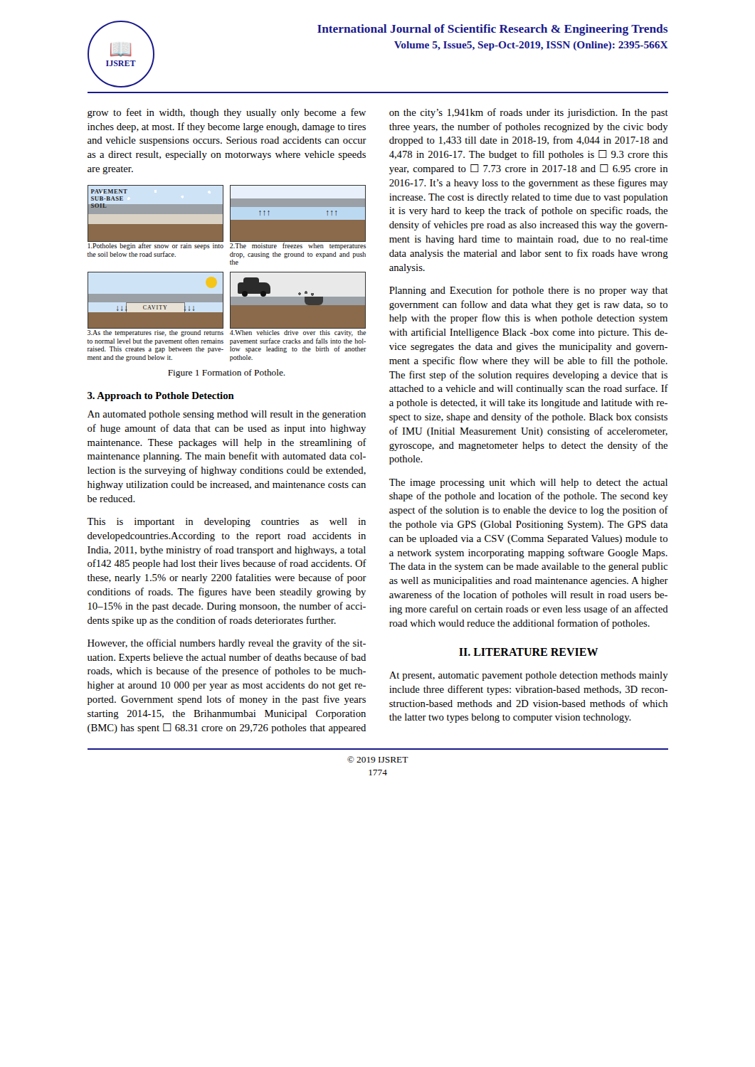📖 IJSRET
International Journal of Scientific Research & Engineering Trends Volume 5, Issue5, Sep-Oct-2019, ISSN (Online): 2395-566X
grow to feet in width, though they usually only become a few inches deep, at most. If they become large enough, damage to tires and vehicle suspensions occurs. Serious road accidents can occur as a direct result, especially on motorways where vehicle speeds are greater.
PAVEMENT
SUB-BASE
SOIL
1.Potholes begin after snow or rain seeps into the soil below the road surface.
↑↑↑↑↑↑
2.The moisture freezes when temperatures drop, causing the ground to expand and push the
CAVITY
↓↓↓↓↓↓
3.As the temperatures rise, the ground returns to normal level but the pavement often remains raised. This creates a gap between the pavement and the ground below it.
4.When vehicles drive over this cavity, the pavement surface cracks and falls into the hollow space leading to the birth of another pothole.
Figure 1 Formation of Pothole.
3. Approach to Pothole Detection
An automated pothole sensing method will result in the generation of huge amount of data that can be used as input into highway maintenance. These packages will help in the streamlining of maintenance planning. The main benefit with automated data collection is the surveying of highway conditions could be extended, highway utilization could be increased, and maintenance costs can be reduced.
This is important in developing countries as well in developedcountries.According to the report road accidents in India, 2011, bythe ministry of road transport and highways, a total of142 485 people had lost their lives because of road accidents. Of these, nearly 1.5% or nearly 2200 fatalities were because of poor conditions of roads. The figures have been steadily growing by 10–15% in the past decade. During monsoon, the number of accidents spike up as the condition of roads deteriorates further.
However, the official numbers hardly reveal the gravity of the situation. Experts believe the actual number of deaths because of bad roads, which is because of the presence of potholes to be muchhigher at around 10 000 per year as most accidents do not get reported. Government spend lots of money in the past five years starting 2014-15, the Brihanmumbai Municipal Corporation (BMC) has spent ☐ 68.31 crore on 29,726 potholes that appeared on the city’s 1,941km of roads under its jurisdiction. In the past three years, the number of potholes recognized by the civic body dropped to 1,433 till date in 2018-19, from 4,044 in 2017-18 and 4,478 in 2016-17. The budget to fill potholes is ☐ 9.3 crore this year, compared to ☐ 7.73 crore in 2017-18 and ☐ 6.95 crore in 2016-17. It’s a heavy loss to the government as these figures may increase. The cost is directly related to time due to vast population it is very hard to keep the track of pothole on specific roads, the density of vehicles pre road as also increased this way the government is having hard time to maintain road, due to no real-time data analysis the material and labor sent to fix roads have wrong analysis.
Planning and Execution for pothole there is no proper way that government can follow and data what they get is raw data, so to help with the proper flow this is when pothole detection system with artificial Intelligence Black -box come into picture. This device segregates the data and gives the municipality and government a specific flow where they will be able to fill the pothole. The first step of the solution requires developing a device that is attached to a vehicle and will continually scan the road surface. If a pothole is detected, it will take its longitude and latitude with respect to size, shape and density of the pothole. Black box consists of IMU (Initial Measurement Unit) consisting of accelerometer, gyroscope, and magnetometer helps to detect the density of the pothole.
The image processing unit which will help to detect the actual shape of the pothole and location of the pothole. The second key aspect of the solution is to enable the device to log the position of the pothole via GPS (Global Positioning System). The GPS data can be uploaded via a CSV (Comma Separated Values) module to a network system incorporating mapping software Google Maps. The data in the system can be made available to the general public as well as municipalities and road maintenance agencies. A higher awareness of the location of potholes will result in road users being more careful on certain roads or even less usage of an affected road which would reduce the additional formation of potholes.
II. LITERATURE REVIEW
At present, automatic pavement pothole detection methods mainly include three different types: vibration-based methods, 3D reconstruction-based methods and 2D vision-based methods of which the latter two types belong to computer vision technology.
© 2019 IJSRET 1774